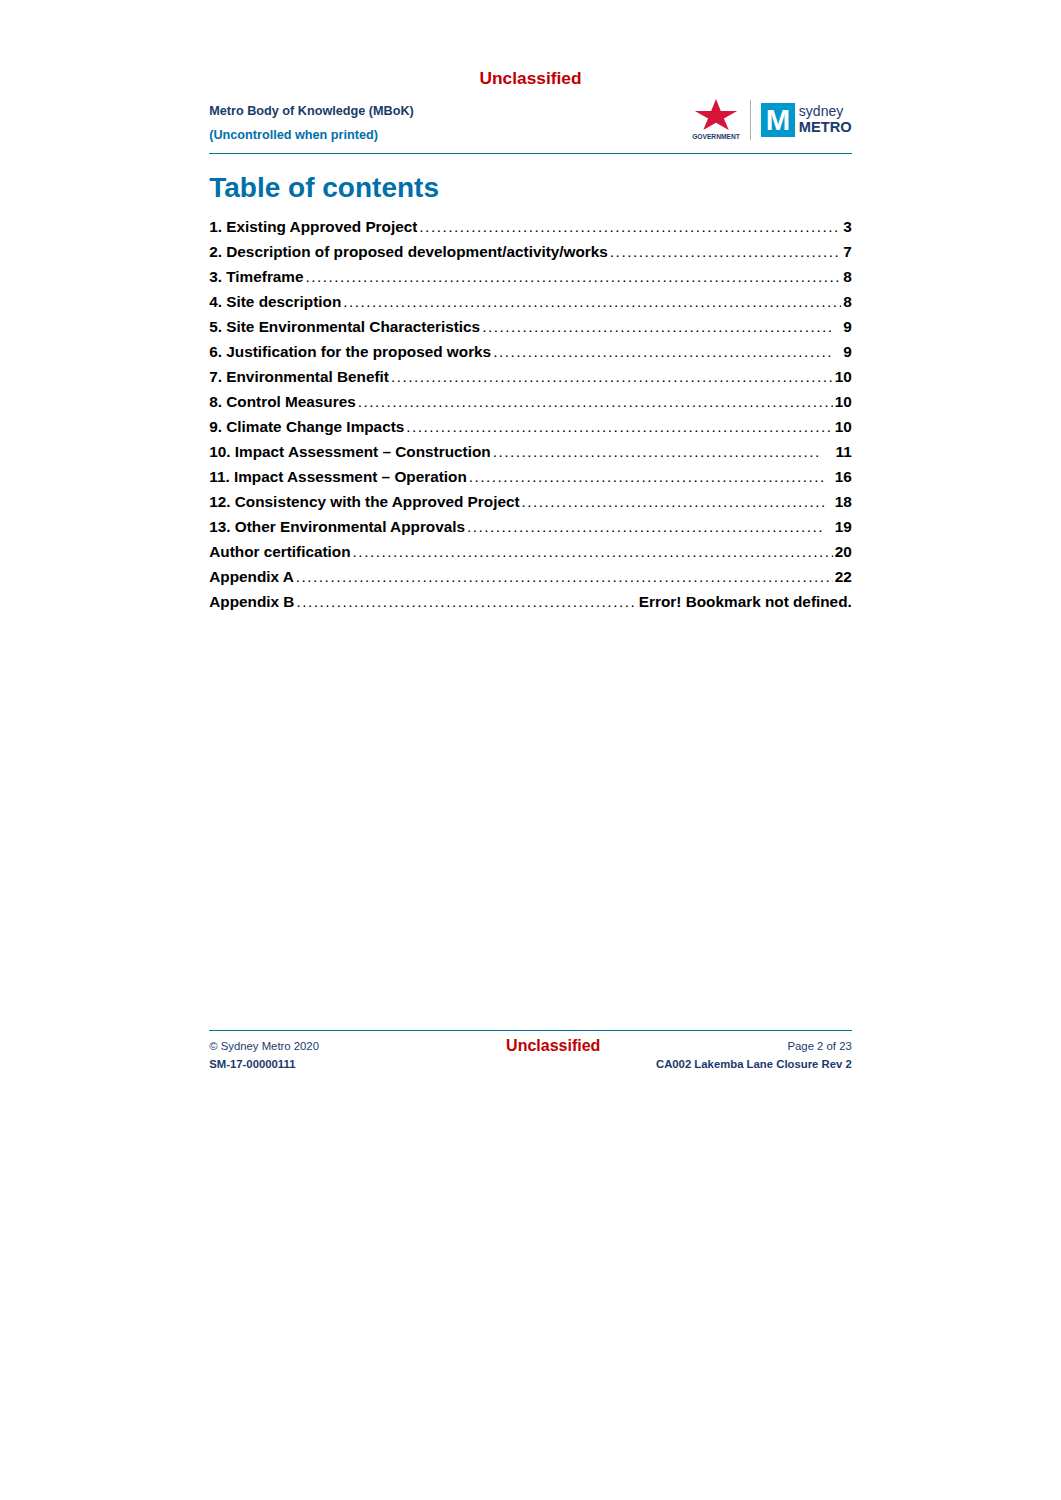Unclassified
Metro Body of Knowledge (MBoK)
(Uncontrolled when printed)
GOVERNMENT
M
sydney
METRO
Table of contents
1. Existing Approved Project .............................................................................................. 3
2. Description of proposed development/activity/works ................................................ 7
3. Timeframe ............................................................................................................. 8
4. Site description ............................................................................................... 8
5. Site Environmental Characteristics ............................................................. 9
6. Justification for the proposed works ........................................................... 9
7. Environmental Benefit ..................................................................................... 10
8. Control Measures .......................................................................................... 10
9. Climate Change Impacts ................................................................................ 10
10. Impact Assessment – Construction ......................................................... 11
11. Impact Assessment – Operation .............................................................. 16
12. Consistency with the Approved Project ..................................................... 18
13. Other Environmental Approvals .............................................................. 19
Author certification .......................................................................................... 20
Appendix A ..................................................................................................... 22
Appendix B .............................................................................. Error! Bookmark not defined.
© Sydney Metro 2020
Unclassified
Page 2 of 23
SM-17-00000111
CA002 Lakemba Lane Closure Rev 2